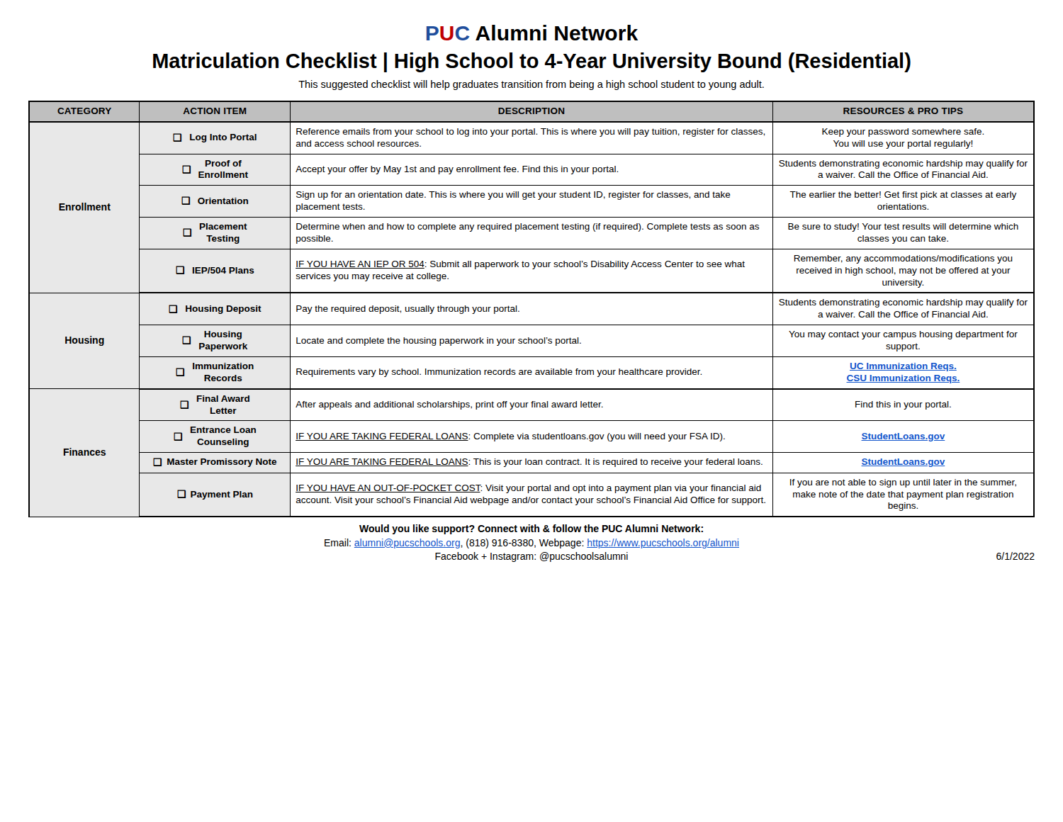PUC Alumni Network
Matriculation Checklist | High School to 4-Year University Bound (Residential)
This suggested checklist will help graduates transition from being a high school student to young adult.
| CATEGORY | ACTION ITEM | DESCRIPTION | RESOURCES & PRO TIPS |
| --- | --- | --- | --- |
| Enrollment | ❑ Log Into Portal | Reference emails from your school to log into your portal. This is where you will pay tuition, register for classes, and access school resources. | Keep your password somewhere safe. You will use your portal regularly! |
| ❑ Proof of Enrollment | Accept your offer by May 1st and pay enrollment fee. Find this in your portal. | Students demonstrating economic hardship may qualify for a waiver. Call the Office of Financial Aid. |
| ❑ Orientation | Sign up for an orientation date. This is where you will get your student ID, register for classes, and take placement tests. | The earlier the better! Get first pick at classes at early orientations. |
| ❑ Placement Testing | Determine when and how to complete any required placement testing (if required). Complete tests as soon as possible. | Be sure to study! Your test results will determine which classes you can take. |
| ❑ IEP/504 Plans | IF YOU HAVE AN IEP OR 504 : Submit all paperwork to your school’s Disability Access Center to see what services you may receive at college. | Remember, any accommodations/modifications you received in high school, may not be offered at your university. |
| Housing | ❑ Housing Deposit | Pay the required deposit, usually through your portal. | Students demonstrating economic hardship may qualify for a waiver. Call the Office of Financial Aid. |
| ❑ Housing Paperwork | Locate and complete the housing paperwork in your school’s portal. | You may contact your campus housing department for support. |
| ❑ Immunization Records | Requirements vary by school. Immunization records are available from your healthcare provider. | UC Immunization Reqs. CSU Immunization Reqs. |
| Finances | ❑ Final Award Letter | After appeals and additional scholarships, print off your final award letter. | Find this in your portal. |
| ❑ Entrance Loan Counseling | IF YOU ARE TAKING FEDERAL LOANS : Complete via studentloans.gov (you will need your FSA ID). | StudentLoans.gov |
| ❑ Master Promissory Note | IF YOU ARE TAKING FEDERAL LOANS : This is your loan contract. It is required to receive your federal loans. | StudentLoans.gov |
| ❑ Payment Plan | IF YOU HAVE AN OUT-OF-POCKET COST : Visit your portal and opt into a payment plan via your financial aid account. Visit your school’s Financial Aid webpage and/or contact your school’s Financial Aid Office for support. | If you are not able to sign up until later in the summer, make note of the date that payment plan registration begins. |
Would you like support? Connect with & follow the PUC Alumni Network:
Email: alumni@pucschools.org, (818) 916-8380, Webpage: https://www.pucschools.org/alumni
Facebook + Instagram: @pucschoolsalumni 6/1/2022